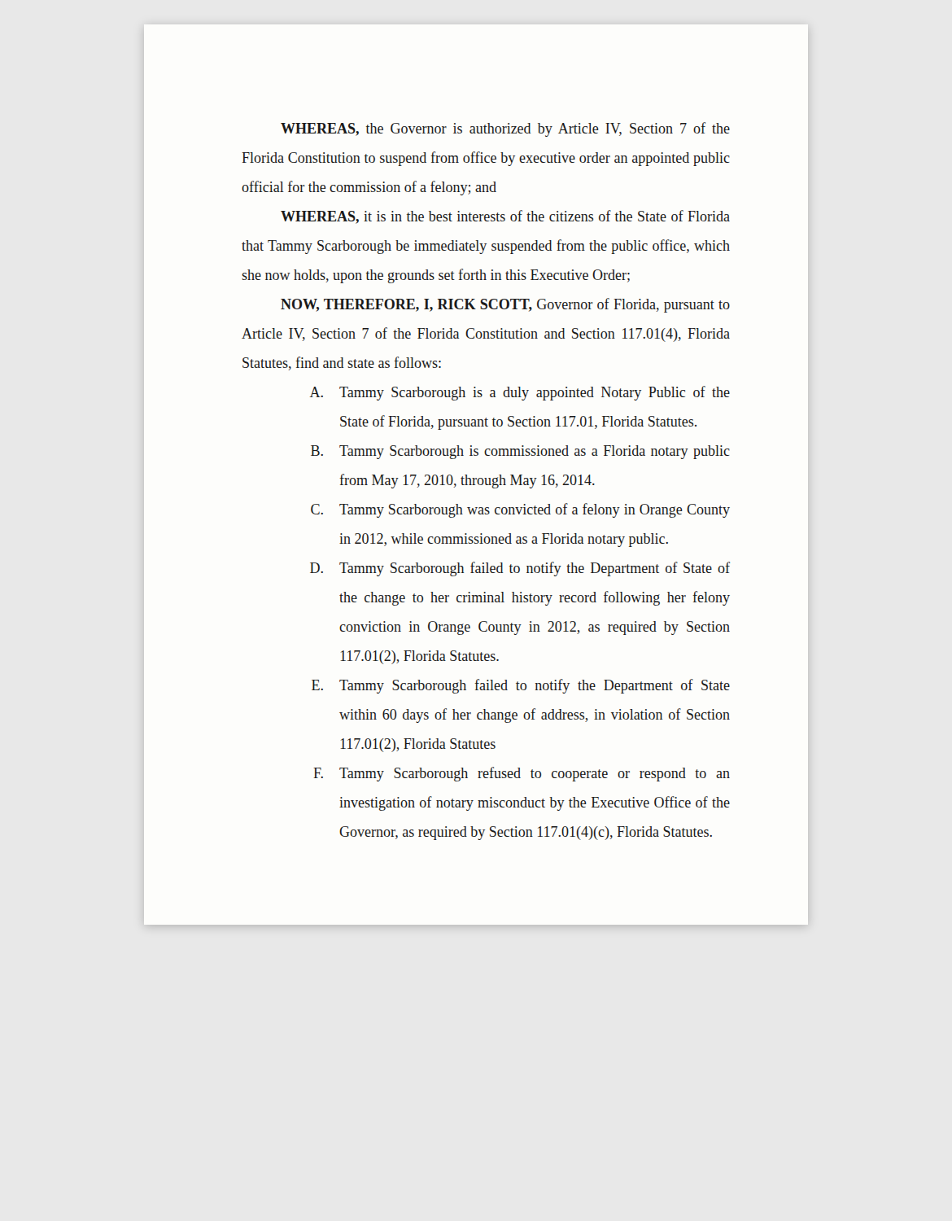WHEREAS, the Governor is authorized by Article IV, Section 7 of the Florida Constitution to suspend from office by executive order an appointed public official for the commission of a felony; and
WHEREAS, it is in the best interests of the citizens of the State of Florida that Tammy Scarborough be immediately suspended from the public office, which she now holds, upon the grounds set forth in this Executive Order;
NOW, THEREFORE, I, RICK SCOTT, Governor of Florida, pursuant to Article IV, Section 7 of the Florida Constitution and Section 117.01(4), Florida Statutes, find and state as follows:
Tammy Scarborough is a duly appointed Notary Public of the State of Florida, pursuant to Section 117.01, Florida Statutes.
Tammy Scarborough is commissioned as a Florida notary public from May 17, 2010, through May 16, 2014.
Tammy Scarborough was convicted of a felony in Orange County in 2012, while commissioned as a Florida notary public.
Tammy Scarborough failed to notify the Department of State of the change to her criminal history record following her felony conviction in Orange County in 2012, as required by Section 117.01(2), Florida Statutes.
Tammy Scarborough failed to notify the Department of State within 60 days of her change of address, in violation of Section 117.01(2), Florida Statutes
Tammy Scarborough refused to cooperate or respond to an investigation of notary misconduct by the Executive Office of the Governor, as required by Section 117.01(4)(c), Florida Statutes.